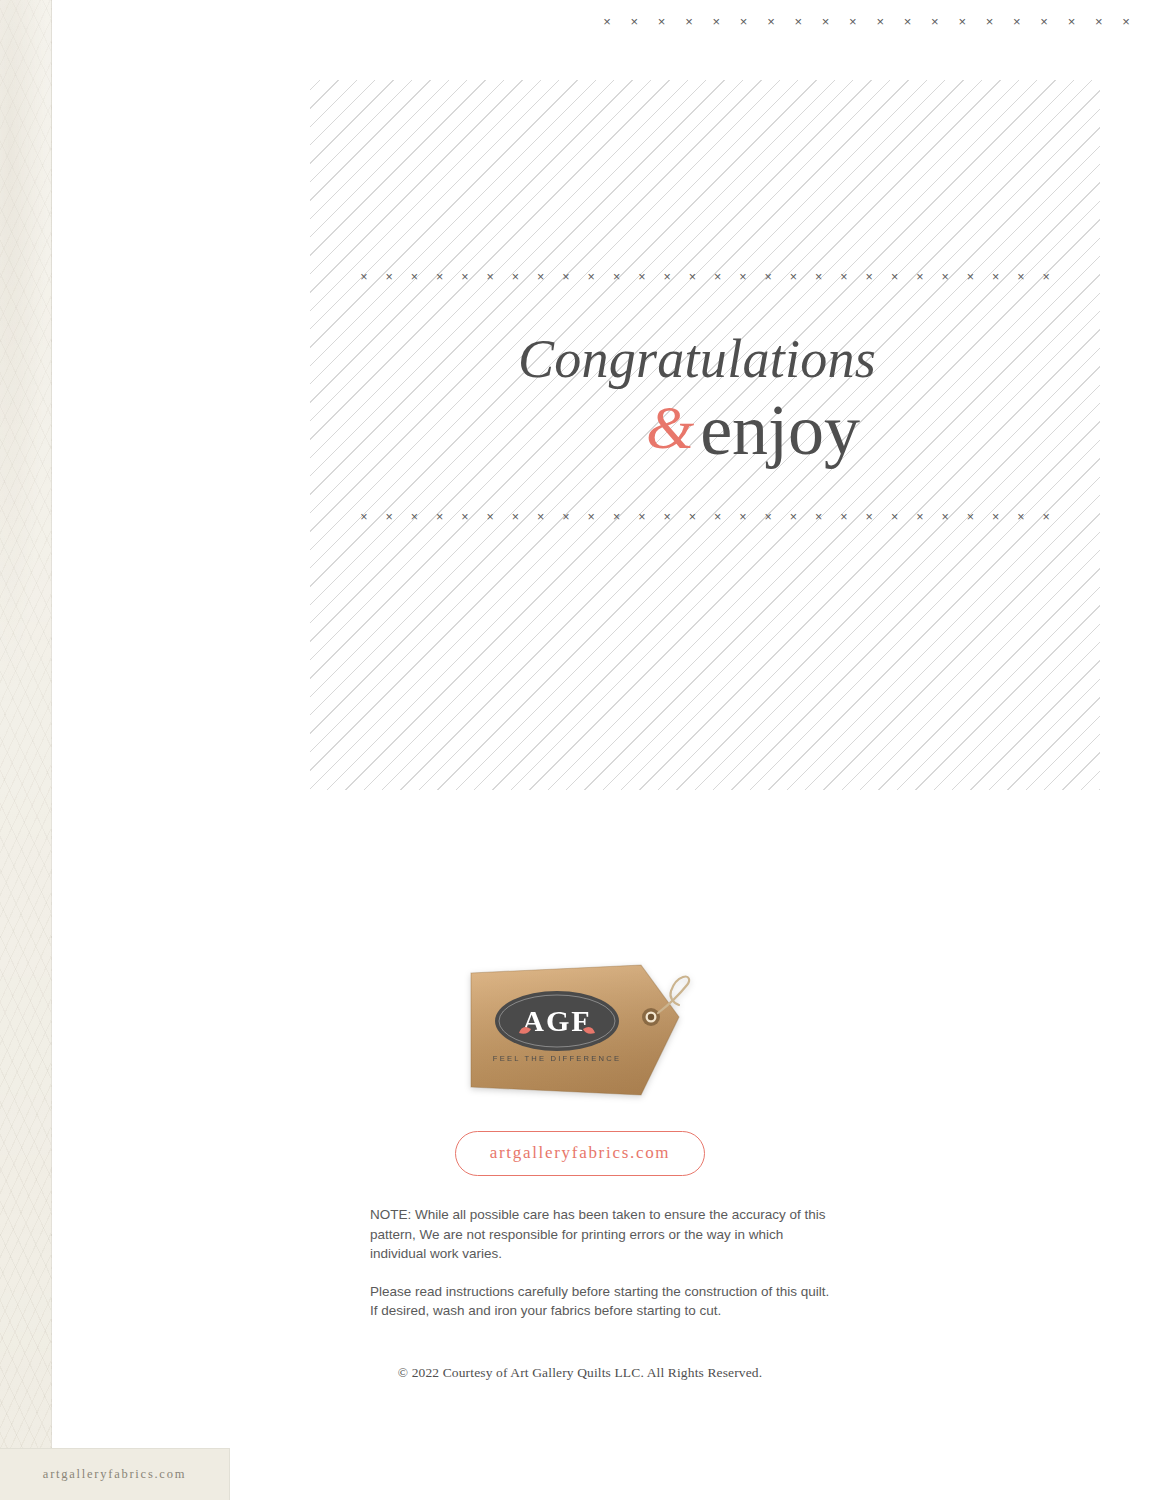artgalleryfabrics.com
× × × × × × × × × × × × × × × × × × × ×
× × × × × × × × × × × × × × × × × × × × × × × × × × × ×
Congratulations
& enjoy
× × × × × × × × × × × × × × × × × × × × × × × × × × × ×
AGF FEEL THE DIFFERENCE
artgalleryfabrics.com
NOTE: While all possible care has been taken to ensure the accuracy of this pattern, We are not responsible for printing errors or the way in which individual work varies.
Please read instructions carefully before starting the construction of this quilt. If desired, wash and iron your fabrics before starting to cut.
© 2022 Courtesy of Art Gallery Quilts LLC. All Rights Reserved.